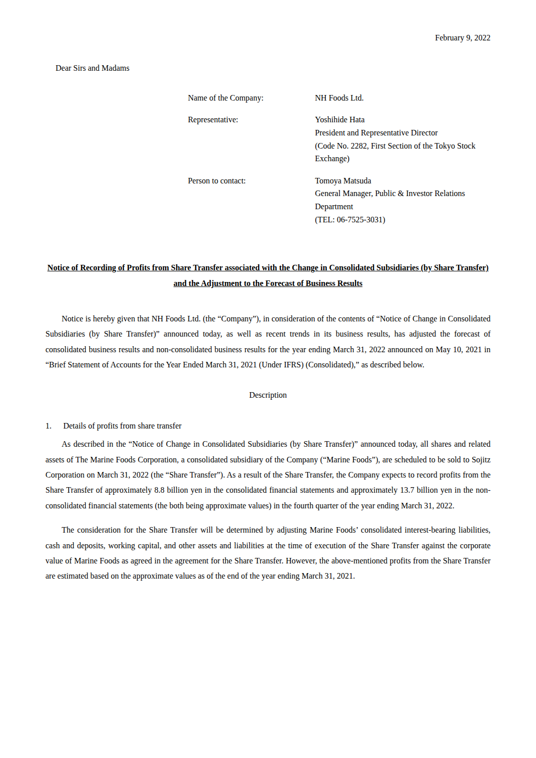February 9, 2022
Dear Sirs and Madams
| Name of the Company: | NH Foods Ltd. |
| Representative: | Yoshihide Hata President and Representative Director (Code No. 2282, First Section of the Tokyo Stock Exchange) |
| Person to contact: | Tomoya Matsuda General Manager, Public & Investor Relations Department (TEL: 06-7525-3031) |
Notice of Recording of Profits from Share Transfer associated with the Change in Consolidated Subsidiaries (by Share Transfer) and the Adjustment to the Forecast of Business Results
Notice is hereby given that NH Foods Ltd. (the “Company”), in consideration of the contents of “Notice of Change in Consolidated Subsidiaries (by Share Transfer)” announced today, as well as recent trends in its business results, has adjusted the forecast of consolidated business results and non-consolidated business results for the year ending March 31, 2022 announced on May 10, 2021 in “Brief Statement of Accounts for the Year Ended March 31, 2021 (Under IFRS) (Consolidated),” as described below.
Description
1. Details of profits from share transfer
As described in the “Notice of Change in Consolidated Subsidiaries (by Share Transfer)” announced today, all shares and related assets of The Marine Foods Corporation, a consolidated subsidiary of the Company (“Marine Foods”), are scheduled to be sold to Sojitz Corporation on March 31, 2022 (the “Share Transfer”). As a result of the Share Transfer, the Company expects to record profits from the Share Transfer of approximately 8.8 billion yen in the consolidated financial statements and approximately 13.7 billion yen in the non-consolidated financial statements (the both being approximate values) in the fourth quarter of the year ending March 31, 2022.
The consideration for the Share Transfer will be determined by adjusting Marine Foods’ consolidated interest-bearing liabilities, cash and deposits, working capital, and other assets and liabilities at the time of execution of the Share Transfer against the corporate value of Marine Foods as agreed in the agreement for the Share Transfer. However, the above-mentioned profits from the Share Transfer are estimated based on the approximate values as of the end of the year ending March 31, 2021.